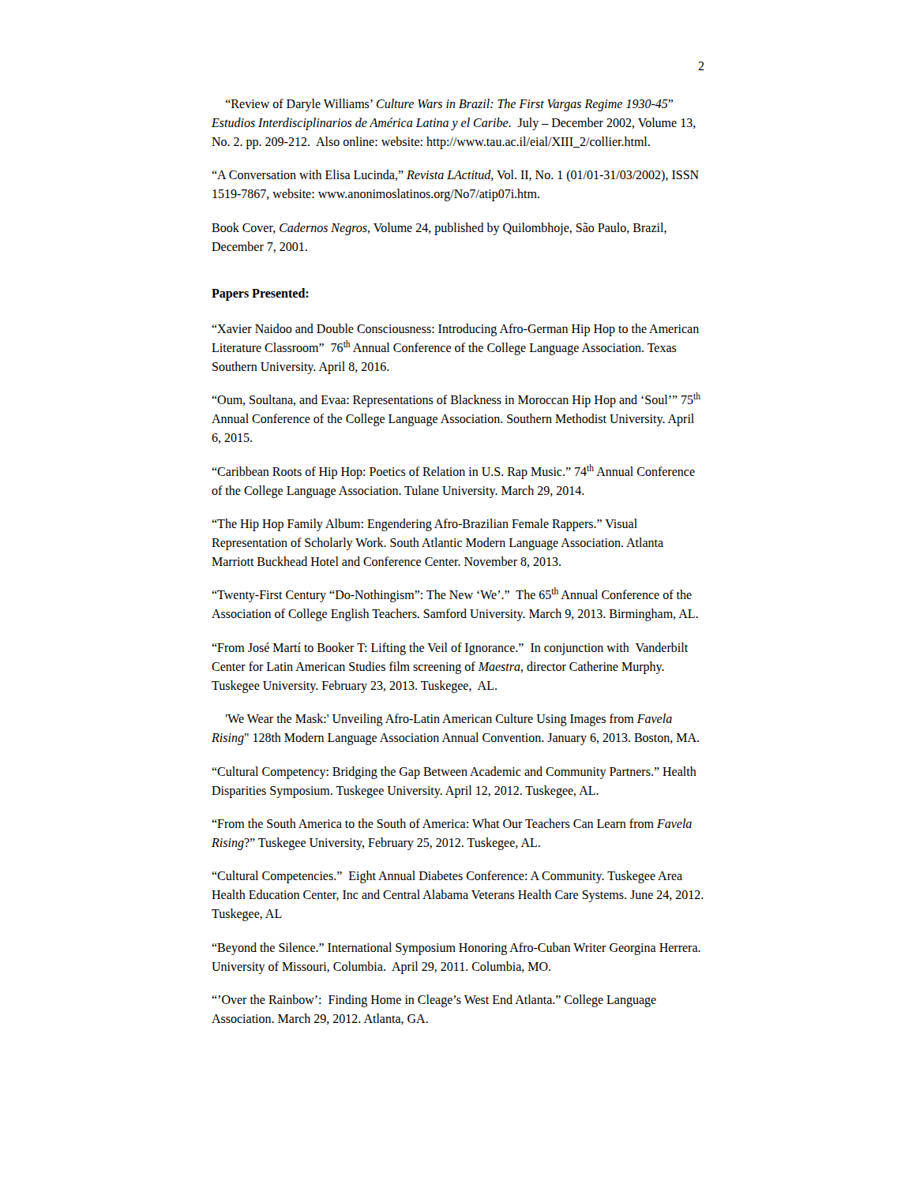2
“Review of Daryle Williams’ Culture Wars in Brazil: The First Vargas Regime 1930-45” Estudios Interdisciplinarios de América Latina y el Caribe. July – December 2002, Volume 13, No. 2. pp. 209-212. Also online: website: http://www.tau.ac.il/eial/XIII_2/collier.html.
“A Conversation with Elisa Lucinda,” Revista LActitud, Vol. II, No. 1 (01/01-31/03/2002), ISSN 1519-7867, website: www.anonimoslatinos.org/No7/atip07i.htm.
Book Cover, Cadernos Negros, Volume 24, published by Quilombhoje, São Paulo, Brazil, December 7, 2001.
Papers Presented:
“Xavier Naidoo and Double Consciousness: Introducing Afro-German Hip Hop to the American Literature Classroom” 76th Annual Conference of the College Language Association. Texas Southern University. April 8, 2016.
“Oum, Soultana, and Evaa: Representations of Blackness in Moroccan Hip Hop and ‘Soul’” 75th Annual Conference of the College Language Association. Southern Methodist University. April 6, 2015.
“Caribbean Roots of Hip Hop: Poetics of Relation in U.S. Rap Music.” 74th Annual Conference of the College Language Association. Tulane University. March 29, 2014.
“The Hip Hop Family Album: Engendering Afro-Brazilian Female Rappers.” Visual Representation of Scholarly Work. South Atlantic Modern Language Association. Atlanta Marriott Buckhead Hotel and Conference Center. November 8, 2013.
“Twenty-First Century “Do-Nothingism”: The New ‘We’.” The 65th Annual Conference of the Association of College English Teachers. Samford University. March 9, 2013. Birmingham, AL.
“From José Martí to Booker T: Lifting the Veil of Ignorance.” In conjunction with Vanderbilt Center for Latin American Studies film screening of Maestra, director Catherine Murphy. Tuskegee University. February 23, 2013. Tuskegee, AL.
'We Wear the Mask:' Unveiling Afro-Latin American Culture Using Images from Favela Rising" 128th Modern Language Association Annual Convention. January 6, 2013. Boston, MA.
“Cultural Competency: Bridging the Gap Between Academic and Community Partners.” Health Disparities Symposium. Tuskegee University. April 12, 2012. Tuskegee, AL.
“From the South America to the South of America: What Our Teachers Can Learn from Favela Rising?” Tuskegee University, February 25, 2012. Tuskegee, AL.
“Cultural Competencies.” Eight Annual Diabetes Conference: A Community. Tuskegee Area Health Education Center, Inc and Central Alabama Veterans Health Care Systems. June 24, 2012. Tuskegee, AL
“Beyond the Silence.” International Symposium Honoring Afro-Cuban Writer Georgina Herrera. University of Missouri, Columbia. April 29, 2011. Columbia, MO.
“’Over the Rainbow’: Finding Home in Cleage’s West End Atlanta.” College Language Association. March 29, 2012. Atlanta, GA.